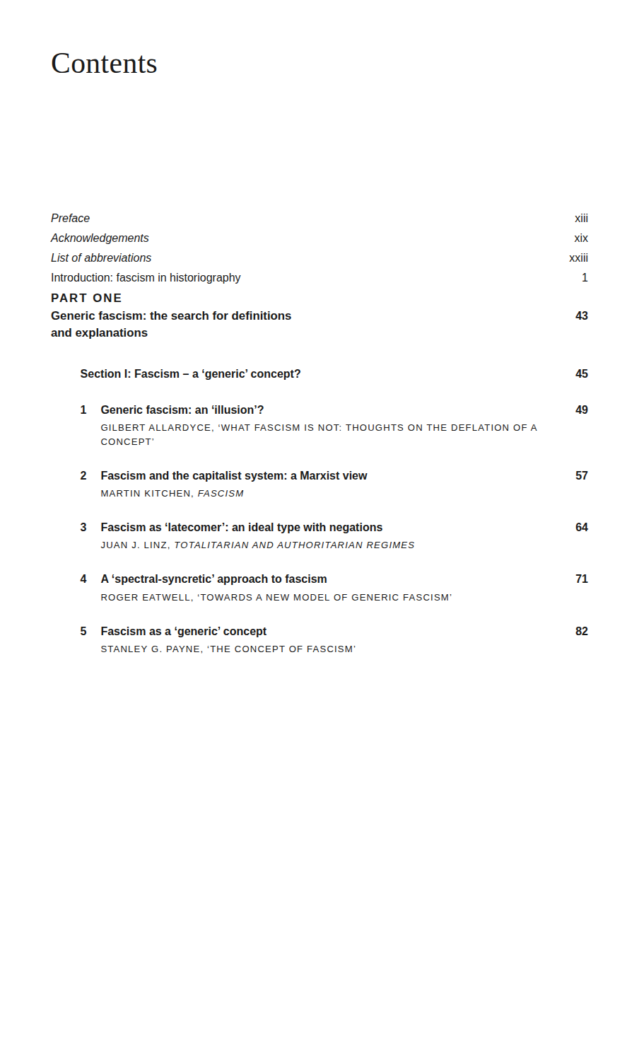Contents
Preface xiii
Acknowledgements xix
List of abbreviations xxiii
Introduction: fascism in historiography 1
PART ONE
Generic fascism: the search for definitions
and explanations
43
Section I: Fascism – a ‘generic’ concept? 45
1
Generic fascism: an ‘illusion’?
Gilbert Allardyce, ‘What fascism is not: thoughts on the deflation of a concept’
49
2
Fascism and the capitalist system: a Marxist view
Martin Kitchen, Fascism
57
3
Fascism as ‘latecomer’: an ideal type with negations
Juan J. Linz, Totalitarian and Authoritarian Regimes
64
4
A ‘spectral-syncretic’ approach to fascism
Roger Eatwell, ‘Towards a new model of generic fascism’
71
5
Fascism as a ‘generic’ concept
Stanley G. Payne, ‘The concept of fascism’
82